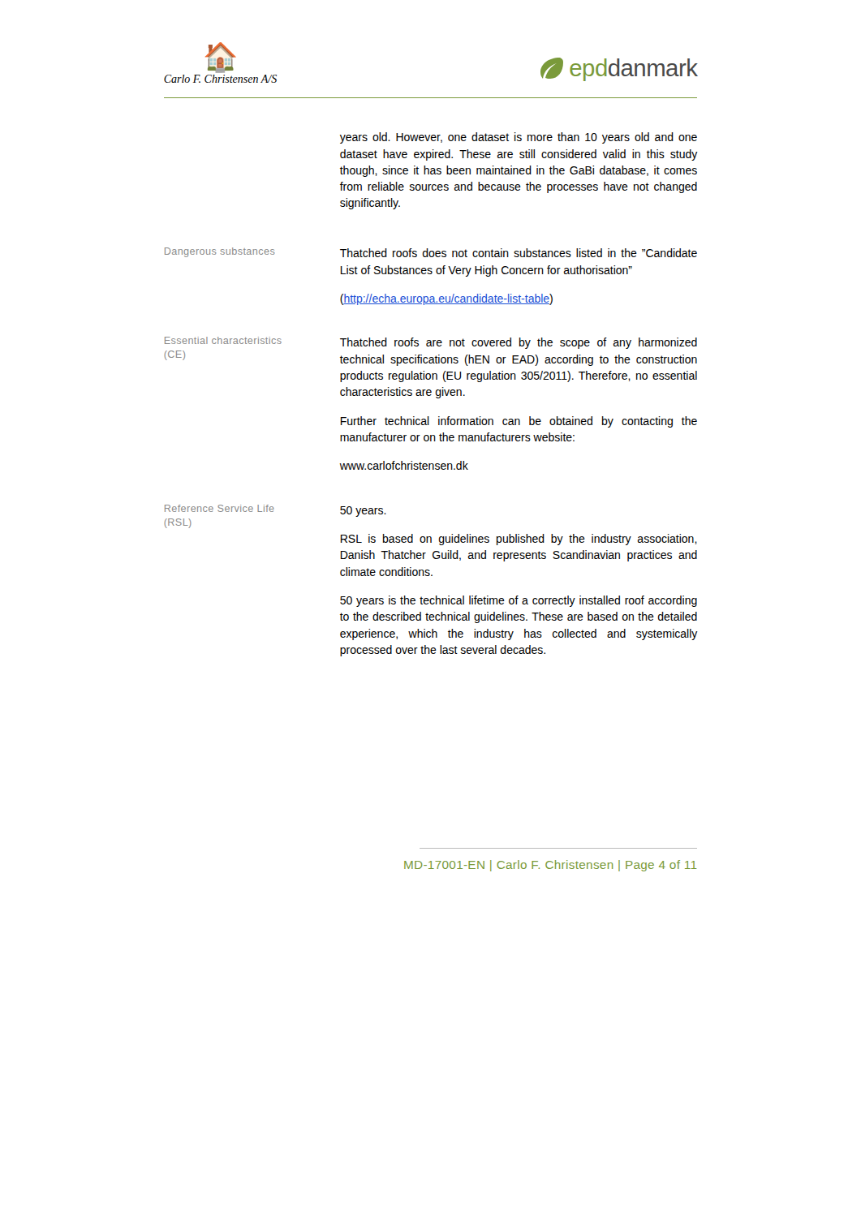🏠
Carlo F. Christensen A/S
epddanmark
years old. However, one dataset is more than 10 years old and one dataset have expired. These are still considered valid in this study though, since it has been maintained in the GaBi database, it comes from reliable sources and because the processes have not changed significantly.
Dangerous substances
Thatched roofs does not contain substances listed in the ”Candidate List of Substances of Very High Concern for authorisation”
(http://echa.europa.eu/candidate-list-table)
Essential characteristics
(CE)
Thatched roofs are not covered by the scope of any harmonized technical specifications (hEN or EAD) according to the construction products regulation (EU regulation 305/2011). Therefore, no essential characteristics are given.
Further technical information can be obtained by contacting the manufacturer or on the manufacturers website:
www.carlofchristensen.dk
Reference Service Life
(RSL)
50 years.
RSL is based on guidelines published by the industry association, Danish Thatcher Guild, and represents Scandinavian practices and climate conditions.
50 years is the technical lifetime of a correctly installed roof according to the described technical guidelines. These are based on the detailed experience, which the industry has collected and systemically processed over the last several decades.
MD-17001-EN | Carlo F. Christensen | Page 4 of 11